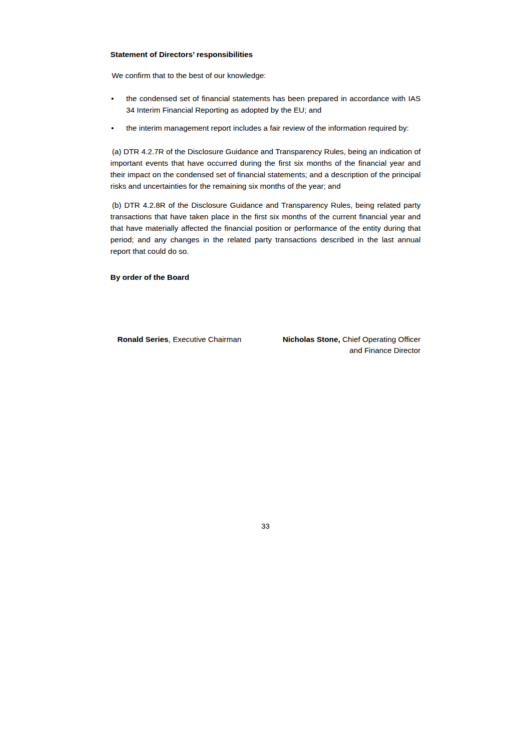Statement of Directors’ responsibilities
We confirm that to the best of our knowledge:
the condensed set of financial statements has been prepared in accordance with IAS 34 Interim Financial Reporting as adopted by the EU; and
the interim management report includes a fair review of the information required by:
(a) DTR 4.2.7R of the Disclosure Guidance and Transparency Rules, being an indication of important events that have occurred during the first six months of the financial year and their impact on the condensed set of financial statements; and a description of the principal risks and uncertainties for the remaining six months of the year; and
(b) DTR 4.2.8R of the Disclosure Guidance and Transparency Rules, being related party transactions that have taken place in the first six months of the current financial year and that have materially affected the financial position or performance of the entity during that period; and any changes in the related party transactions described in the last annual report that could do so.
By order of the Board
Ronald Series, Executive Chairman
Nicholas Stone, Chief Operating Officer and Finance Director
33